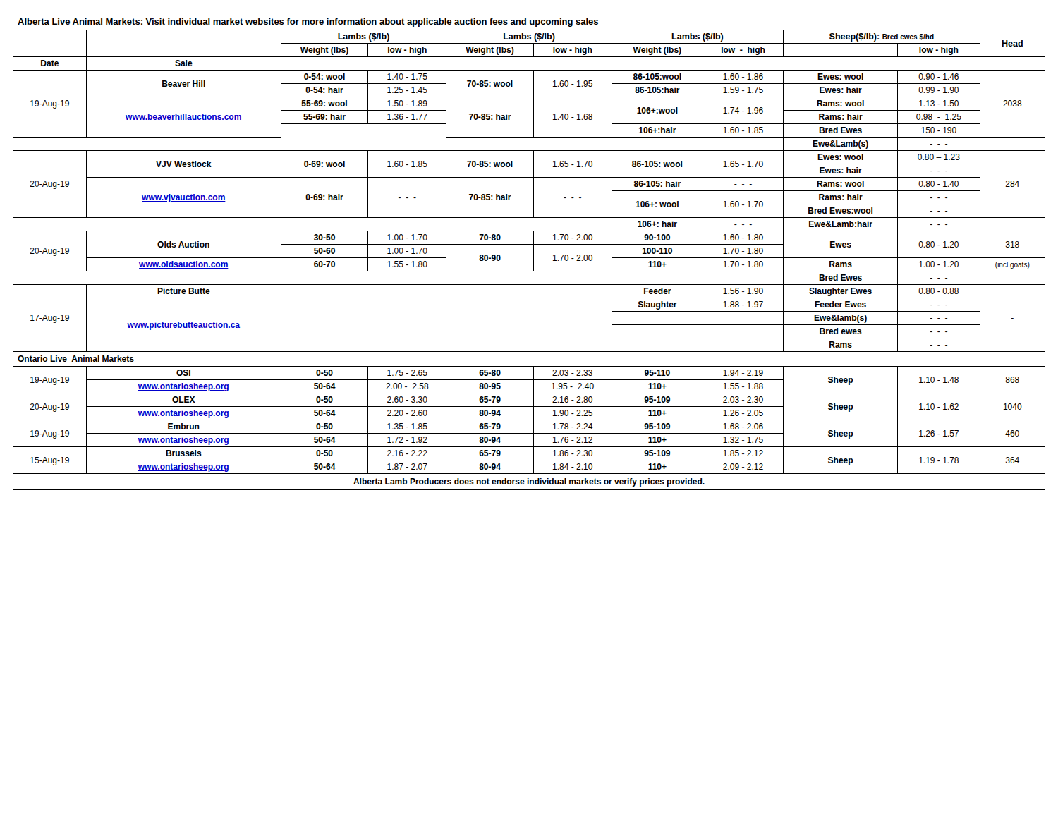| Alberta Live Animal Markets: Visit individual market websites for more information about applicable auction fees and upcoming sales |
| | | Lambs ($/lb) | Lambs ($/lb) | Lambs ($/lb) | Sheep($/lb): Bred ewes $/hd | Head |
| Weight (lbs) | low - high | Weight (lbs) | low - high | Weight (lbs) | low - high | | low - high |
| Date | Sale | |
| 19-Aug-19 | Beaver Hill | 0-54: wool | 1.40 - 1.75 | 70-85: wool | 1.60 - 1.95 | 86-105:wool | 1.60 - 1.86 | Ewes: wool | 0.90 - 1.46 | 2038 |
| 0-54: hair | 1.25 - 1.45 | 86-105:hair | 1.59 - 1.75 | Ewes: hair | 0.99 - 1.90 |
| www.beaverhillauctions.com | 55-69: wool | 1.50 - 1.89 | 70-85: hair | 1.40 - 1.68 | 106+:wool | 1.74 - 1.96 | Rams: wool | 1.13 - 1.50 |
| 55-69: hair | 1.36 - 1.77 | Rams: hair | 0.98 - 1.25 |
| | 106+:hair | 1.60 - 1.85 | Bred Ewes | 150 - 190 |
| | | | Ewe&Lamb(s) | - - - | |
| 20-Aug-19 | VJV Westlock | 0-69: wool | 1.60 - 1.85 | 70-85: wool | 1.65 - 1.70 | 86-105: wool | 1.65 - 1.70 | Ewes: wool | 0.80 – 1.23 | 284 |
| Ewes: hair | - - - |
| www.vjvauction.com | 0-69: hair | - - - | 70-85: hair | - - - | 86-105: hair | - - - | Rams: wool | 0.80 - 1.40 |
| 106+: wool | 1.60 - 1.70 | Rams: hair | - - - |
| Bred Ewes:wool | - - - |
| | | | 106+: hair | - - - | Ewe&Lamb:hair | - - - | |
| 20-Aug-19 | Olds Auction | 30-50 | 1.00 - 1.70 | 70-80 | 1.70 - 2.00 | 90-100 | 1.60 - 1.80 | Ewes | 0.80 - 1.20 | 318 |
| 50-60 | 1.00 - 1.70 | 80-90 | 1.70 - 2.00 | 100-110 | 1.70 - 1.80 |
| www.oldsauction.com | 60-70 | 1.55 - 1.80 | 110+ | 1.70 - 1.80 | Rams | 1.00 - 1.20 | (incl.goats) |
| | | | | Bred Ewes | - - - | |
| 17-Aug-19 | Picture Butte | | Feeder | 1.56 - 1.90 | Slaughter Ewes | 0.80 - 0.88 | - |
| www.picturebutteauction.ca | Slaughter | 1.88 - 1.97 | Feeder Ewes | - - - |
| | Ewe&lamb(s) | - - - |
| | Bred ewes | - - - |
| | Rams | - - - |
| Ontario Live Animal Markets |
| 19-Aug-19 | OSI | 0-50 | 1.75 - 2.65 | 65-80 | 2.03 - 2.33 | 95-110 | 1.94 - 2.19 | Sheep | 1.10 - 1.48 | 868 |
| www.ontariosheep.org | 50-64 | 2.00 - 2.58 | 80-95 | 1.95 - 2.40 | 110+ | 1.55 - 1.88 |
| 20-Aug-19 | OLEX | 0-50 | 2.60 - 3.30 | 65-79 | 2.16 - 2.80 | 95-109 | 2.03 - 2.30 | Sheep | 1.10 - 1.62 | 1040 |
| www.ontariosheep.org | 50-64 | 2.20 - 2.60 | 80-94 | 1.90 - 2.25 | 110+ | 1.26 - 2.05 |
| 19-Aug-19 | Embrun | 0-50 | 1.35 - 1.85 | 65-79 | 1.78 - 2.24 | 95-109 | 1.68 - 2.06 | Sheep | 1.26 - 1.57 | 460 |
| www.ontariosheep.org | 50-64 | 1.72 - 1.92 | 80-94 | 1.76 - 2.12 | 110+ | 1.32 - 1.75 |
| 15-Aug-19 | Brussels | 0-50 | 2.16 - 2.22 | 65-79 | 1.86 - 2.30 | 95-109 | 1.85 - 2.12 | Sheep | 1.19 - 1.78 | 364 |
| www.ontariosheep.org | 50-64 | 1.87 - 2.07 | 80-94 | 1.84 - 2.10 | 110+ | 2.09 - 2.12 |
| Alberta Lamb Producers does not endorse individual markets or verify prices provided. |